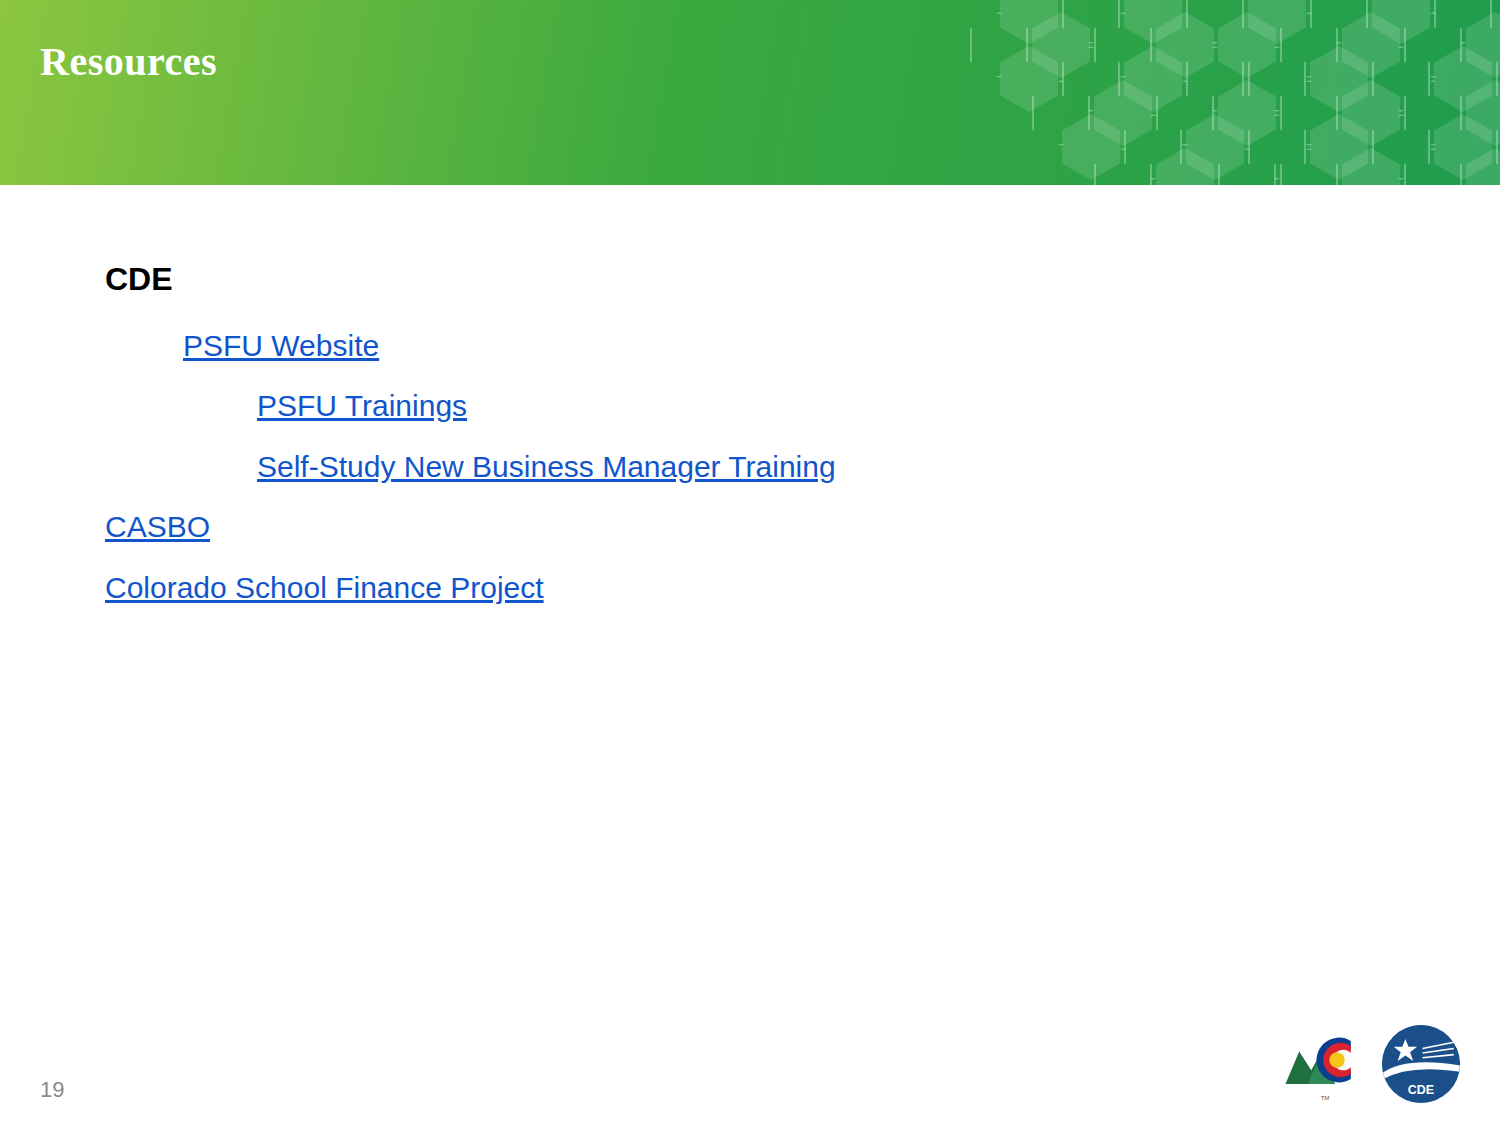Resources
CDE
PSFU Website
PSFU Trainings
Self-Study New Business Manager Training
CASBO
Colorado School Finance Project
19
TM
CDE